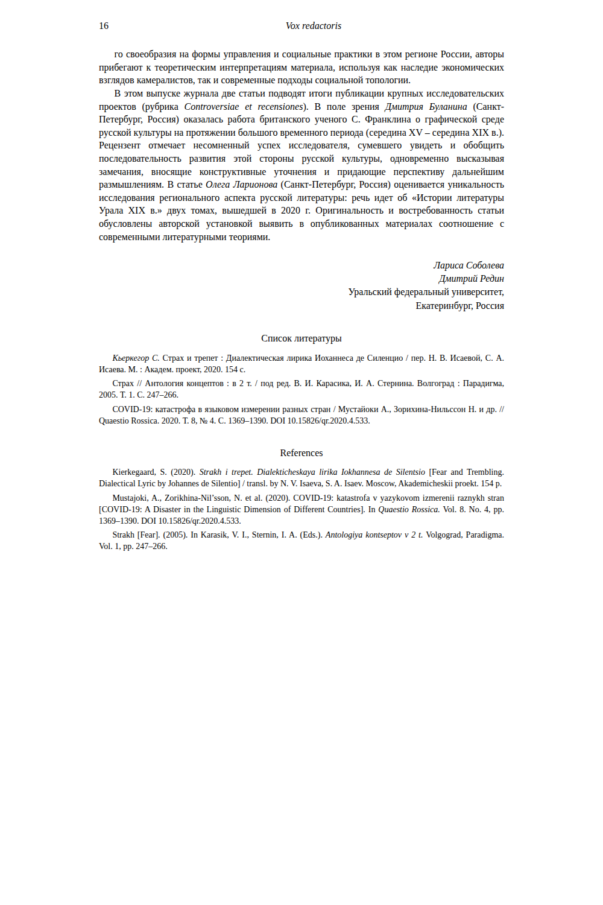16 Vox redactoris
го своеобразия на формы управления и социальные практики в этом регионе России, авторы прибегают к теоретическим интерпретациям материала, используя как наследие экономических взглядов камералистов, так и современные подходы социальной топологии.
В этом выпуске журнала две статьи подводят итоги публикации крупных исследовательских проектов (рубрика Controversiae et recensiones). В поле зрения Дмитрия Буланина (Санкт-Петербург, Россия) оказалась работа британского ученого С. Франклина о графической среде русской культуры на протяжении большого временного периода (середина XV – середина XIX в.). Рецензент отмечает несомненный успех исследователя, сумевшего увидеть и обобщить последовательность развития этой стороны русской культуры, одновременно высказывая замечания, вносящие конструктивные уточнения и придающие перспективу дальнейшим размышлениям. В статье Олега Ларионова (Санкт-Петербург, Россия) оценивается уникальность исследования регионального аспекта русской литературы: речь идет об «Истории литературы Урала XIX в.» двух томах, вышедшей в 2020 г. Оригинальность и востребованность статьи обусловлены авторской установкой выявить в опубликованных материалах соотношение с современными литературными теориями.
Лариса Соболева
Дмитрий Редин
Уральский федеральный университет,
Екатеринбург, Россия
Список литературы
Кьеркегор С. Страх и трепет : Диалектическая лирика Иоханнеса де Силенцио / пер. Н. В. Исаевой, С. А. Исаева. М. : Академ. проект, 2020. 154 с.
Страх // Антология концептов : в 2 т. / под ред. В. И. Карасика, И. А. Стернина. Волгоград : Парадигма, 2005. Т. 1. С. 247–266.
COVID-19: катастрофа в языковом измерении разных стран / Мустайоки А., Зорихина-Нильссон Н. и др. // Quaestio Rossica. 2020. Т. 8, № 4. С. 1369–1390. DOI 10.15826/qr.2020.4.533.
References
Kierkegaard, S. (2020). Strakh i trepet. Dialekticheskaya lirika Iokhannesa de Silentsio [Fear and Trembling. Dialectical Lyric by Johannes de Silentio] / transl. by N. V. Isaeva, S. A. Isaev. Moscow, Akademicheskii proekt. 154 p.
Mustajoki, A., Zorikhina-Nil’sson, N. et al. (2020). COVID-19: katastrofa v yazykovom izmerenii raznykh stran [COVID-19: A Disaster in the Linguistic Dimension of Different Countries]. In Quaestio Rossica. Vol. 8. No. 4, pp. 1369–1390. DOI 10.15826/qr.2020.4.533.
Strakh [Fear]. (2005). In Karasik, V. I., Sternin, I. A. (Eds.). Antologiya kontseptov v 2 t. Volgograd, Paradigma. Vol. 1, pp. 247–266.